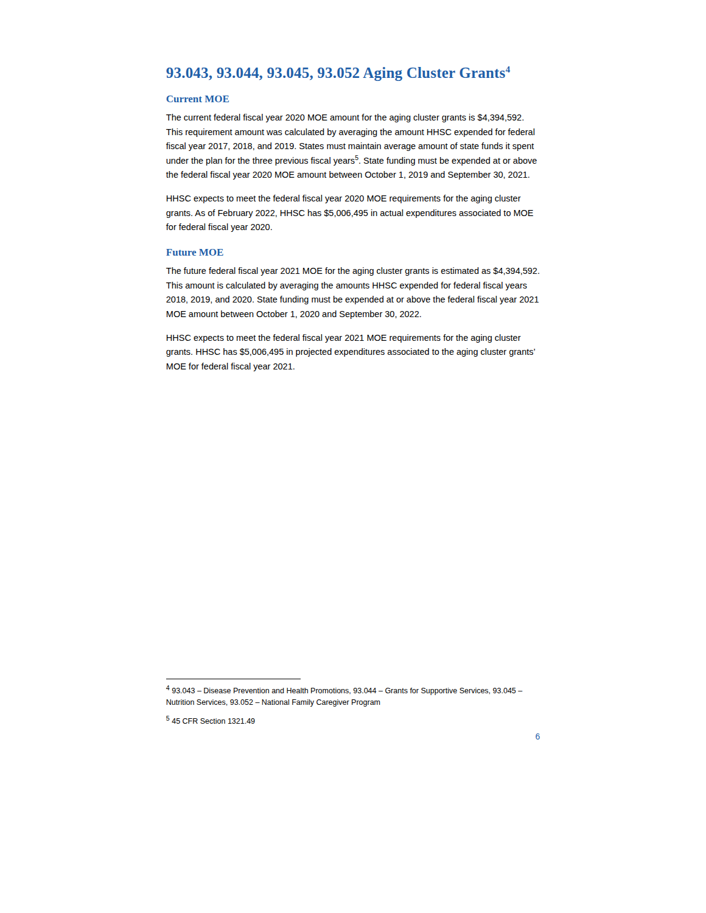93.043, 93.044, 93.045, 93.052 Aging Cluster Grants4
Current MOE
The current federal fiscal year 2020 MOE amount for the aging cluster grants is $4,394,592. This requirement amount was calculated by averaging the amount HHSC expended for federal fiscal year 2017, 2018, and 2019. States must maintain average amount of state funds it spent under the plan for the three previous fiscal years5. State funding must be expended at or above the federal fiscal year 2020 MOE amount between October 1, 2019 and September 30, 2021.
HHSC expects to meet the federal fiscal year 2020 MOE requirements for the aging cluster grants. As of February 2022, HHSC has $5,006,495 in actual expenditures associated to MOE for federal fiscal year 2020.
Future MOE
The future federal fiscal year 2021 MOE for the aging cluster grants is estimated as $4,394,592. This amount is calculated by averaging the amounts HHSC expended for federal fiscal years 2018, 2019, and 2020. State funding must be expended at or above the federal fiscal year 2021 MOE amount between October 1, 2020 and September 30, 2022.
HHSC expects to meet the federal fiscal year 2021 MOE requirements for the aging cluster grants. HHSC has $5,006,495 in projected expenditures associated to the aging cluster grants’ MOE for federal fiscal year 2021.
4 93.043 – Disease Prevention and Health Promotions, 93.044 – Grants for Supportive Services, 93.045 – Nutrition Services, 93.052 – National Family Caregiver Program
5 45 CFR Section 1321.49
6